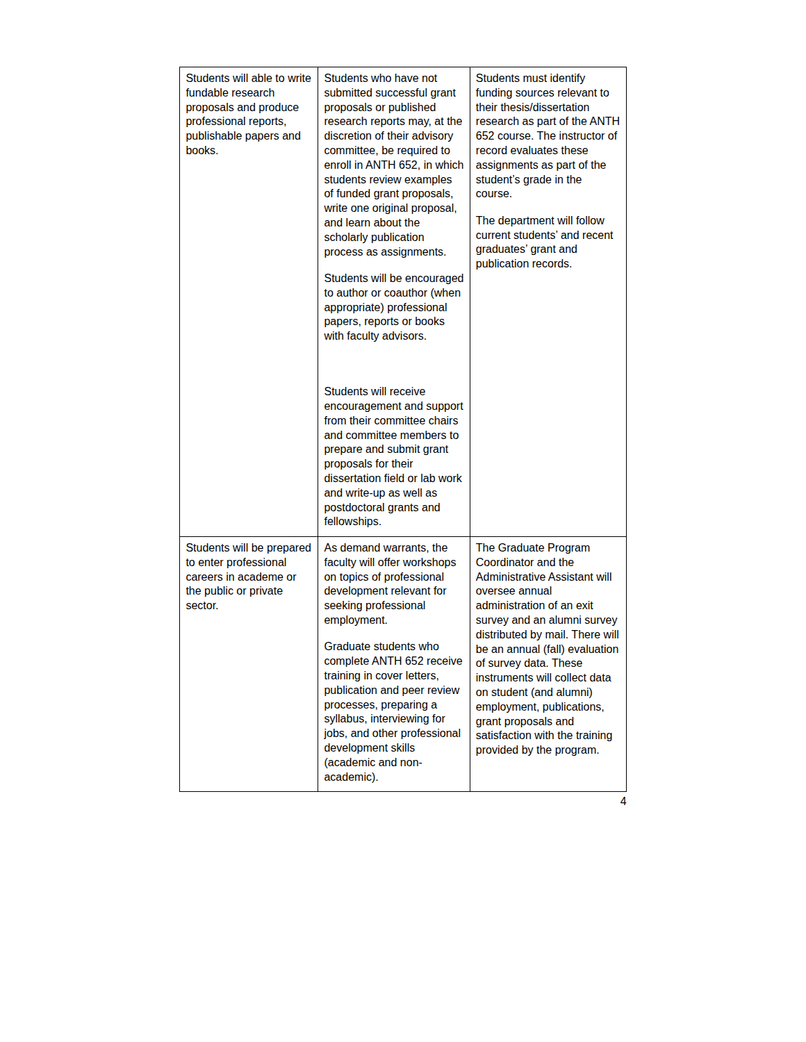| Students will able to write fundable research proposals and produce professional reports, publishable papers and books. | Students who have not submitted successful grant proposals or published research reports may, at the discretion of their advisory committee, be required to enroll in ANTH 652, in which students review examples of funded grant proposals, write one original proposal, and learn about the scholarly publication process as assignments. Students will be encouraged to author or coauthor (when appropriate) professional papers, reports or books with faculty advisors. Students will receive encouragement and support from their committee chairs and committee members to prepare and submit grant proposals for their dissertation field or lab work and write-up as well as postdoctoral grants and fellowships. | Students must identify funding sources relevant to their thesis/dissertation research as part of the ANTH 652 course. The instructor of record evaluates these assignments as part of the student’s grade in the course. The department will follow current students’ and recent graduates’ grant and publication records. |
| Students will be prepared to enter professional careers in academe or the public or private sector. | As demand warrants, the faculty will offer workshops on topics of professional development relevant for seeking professional employment. Graduate students who complete ANTH 652 receive training in cover letters, publication and peer review processes, preparing a syllabus, interviewing for jobs, and other professional development skills (academic and non-academic). | The Graduate Program Coordinator and the Administrative Assistant will oversee annual administration of an exit survey and an alumni survey distributed by mail. There will be an annual (fall) evaluation of survey data. These instruments will collect data on student (and alumni) employment, publications, grant proposals and satisfaction with the training provided by the program. |
4